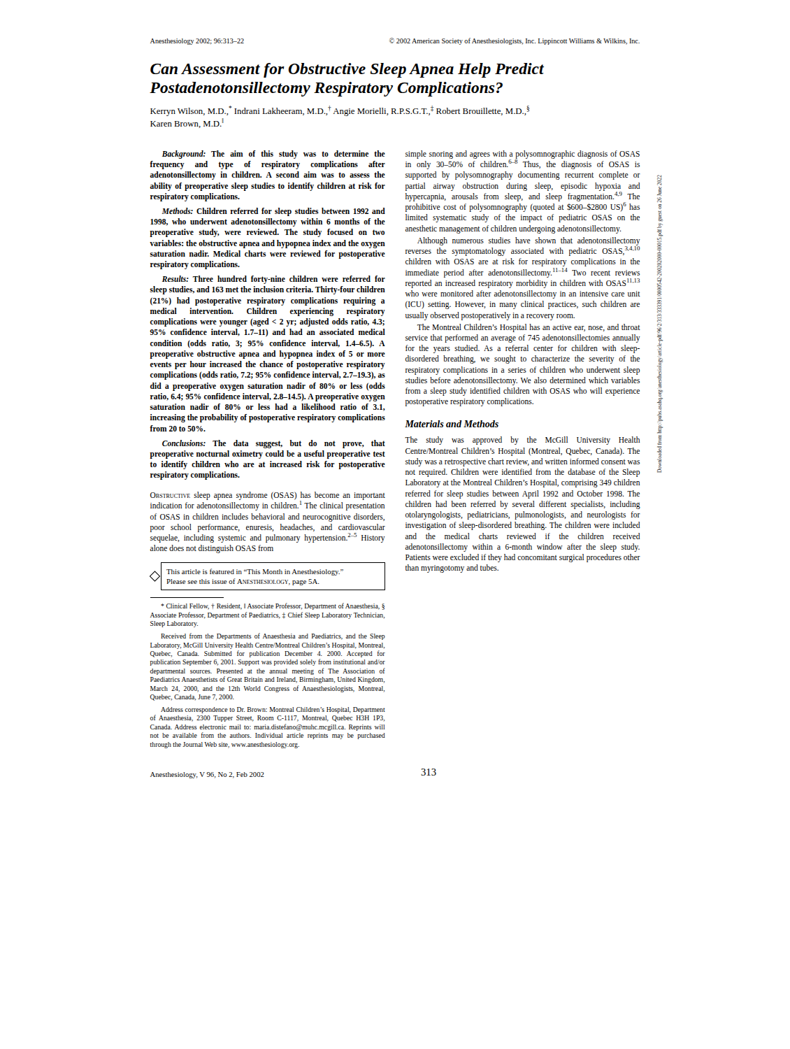Anesthesiology 2002; 96:313–22
© 2002 American Society of Anesthesiologists, Inc. Lippincott Williams & Wilkins, Inc.
Can Assessment for Obstructive Sleep Apnea Help Predict
Postadenotonsillectomy Respiratory Complications?
Kerryn Wilson, M.D.,* Indrani Lakheeram, M.D.,† Angie Morielli, R.P.S.G.T.,‡ Robert Brouillette, M.D.,§
Karen Brown, M.D.‖
Background: The aim of this study was to determine the frequency and type of respiratory complications after adenotonsillectomy in children. A second aim was to assess the ability of preoperative sleep studies to identify children at risk for respiratory complications.
Methods: Children referred for sleep studies between 1992 and 1998, who underwent adenotonsillectomy within 6 months of the preoperative study, were reviewed. The study focused on two variables: the obstructive apnea and hypopnea index and the oxygen saturation nadir. Medical charts were reviewed for postoperative respiratory complications.
Results: Three hundred forty-nine children were referred for sleep studies, and 163 met the inclusion criteria. Thirty-four children (21%) had postoperative respiratory complications requiring a medical intervention. Children experiencing respiratory complications were younger (aged < 2 yr; adjusted odds ratio, 4.3; 95% confidence interval, 1.7–11) and had an associated medical condition (odds ratio, 3; 95% confidence interval, 1.4–6.5). A preoperative obstructive apnea and hypopnea index of 5 or more events per hour increased the chance of postoperative respiratory complications (odds ratio, 7.2; 95% confidence interval, 2.7–19.3), as did a preoperative oxygen saturation nadir of 80% or less (odds ratio, 6.4; 95% confidence interval, 2.8–14.5). A preoperative oxygen saturation nadir of 80% or less had a likelihood ratio of 3.1, increasing the probability of postoperative respiratory complications from 20 to 50%.
Conclusions: The data suggest, but do not prove, that preoperative nocturnal oximetry could be a useful preoperative test to identify children who are at increased risk for postoperative respiratory complications.
Obstructive sleep apnea syndrome (OSAS) has become an important indication for adenotonsillectomy in children.1 The clinical presentation of OSAS in children includes behavioral and neurocognitive disorders, poor school performance, enuresis, headaches, and cardiovascular sequelae, including systemic and pulmonary hypertension.2–5 History alone does not distinguish OSAS from
This article is featured in “This Month in Anesthesiology.”
Please see this issue of Anesthesiology, page 5A.
* Clinical Fellow, † Resident, ‖ Associate Professor, Department of Anaesthesia, § Associate Professor, Department of Paediatrics, ‡ Chief Sleep Laboratory Technician, Sleep Laboratory.
Received from the Departments of Anaesthesia and Paediatrics, and the Sleep Laboratory, McGill University Health Centre/Montreal Children’s Hospital, Montreal, Quebec, Canada. Submitted for publication December 4. 2000. Accepted for publication September 6, 2001. Support was provided solely from institutional and/or departmental sources. Presented at the annual meeting of The Association of Paediatrics Anaesthetists of Great Britain and Ireland, Birmingham, United Kingdom, March 24, 2000, and the 12th World Congress of Anaesthesiologists, Montreal, Quebec, Canada, June 7, 2000.
Address correspondence to Dr. Brown: Montreal Children’s Hospital, Department of Anaesthesia, 2300 Tupper Street, Room C-1117, Montreal, Quebec H3H 1P3, Canada. Address electronic mail to: maria.distefano@muhc.mcgill.ca. Reprints will not be available from the authors. Individual article reprints may be purchased through the Journal Web site, www.anesthesiology.org.
simple snoring and agrees with a polysomnographic diagnosis of OSAS in only 30–50% of children.6–8 Thus, the diagnosis of OSAS is supported by polysomnography documenting recurrent complete or partial airway obstruction during sleep, episodic hypoxia and hypercapnia, arousals from sleep, and sleep fragmentation.4,9 The prohibitive cost of polysomnography (quoted at $600–$2800 US)6 has limited systematic study of the impact of pediatric OSAS on the anesthetic management of children undergoing adenotonsillectomy.
Although numerous studies have shown that adenotonsillectomy reverses the symptomatology associated with pediatric OSAS,3,4,10 children with OSAS are at risk for respiratory complications in the immediate period after adenotonsillectomy.11–14 Two recent reviews reported an increased respiratory morbidity in children with OSAS11,13 who were monitored after adenotonsillectomy in an intensive care unit (ICU) setting. However, in many clinical practices, such children are usually observed postoperatively in a recovery room.
The Montreal Children’s Hospital has an active ear, nose, and throat service that performed an average of 745 adenotonsillectomies annually for the years studied. As a referral center for children with sleep-disordered breathing, we sought to characterize the severity of the respiratory complications in a series of children who underwent sleep studies before adenotonsillectomy. We also determined which variables from a sleep study identified children with OSAS who will experience postoperative respiratory complications.
Materials and Methods
The study was approved by the McGill University Health Centre/Montreal Children’s Hospital (Montreal, Quebec, Canada). The study was a retrospective chart review, and written informed consent was not required. Children were identified from the database of the Sleep Laboratory at the Montreal Children’s Hospital, comprising 349 children referred for sleep studies between April 1992 and October 1998. The children had been referred by several different specialists, including otolaryngologists, pediatricians, pulmonologists, and neurologists for investigation of sleep-disordered breathing. The children were included and the medical charts reviewed if the children received adenotonsillectomy within a 6-month window after the sleep study. Patients were excluded if they had concomitant surgical procedures other than myringotomy and tubes.
Anesthesiology, V 96, No 2, Feb 2002
313
Downloaded from http://pubs.asahq.org/anesthesiology/article-pdf/96/2/313/333391/0000542-200202000-00015.pdf by guest on 26 June 2022